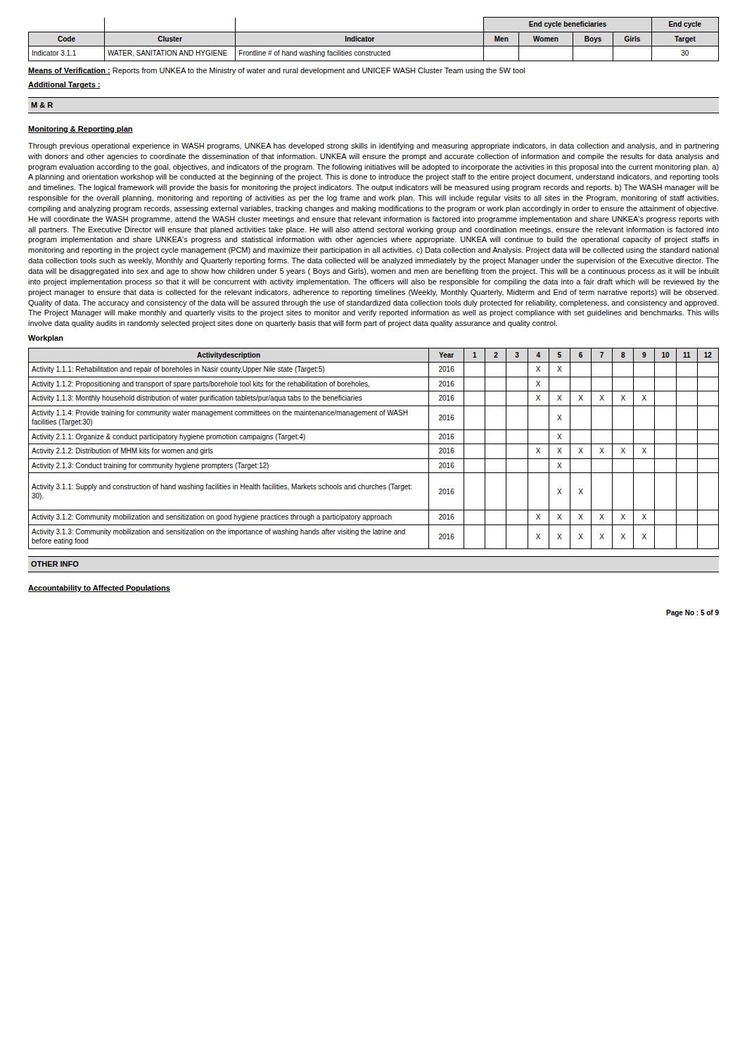| | | | End cycle beneficiaries | End cycle |
| Code | Cluster | Indicator | Men | Women | Boys | Girls | Target |
| Indicator 3.1.1 | WATER, SANITATION AND HYGIENE | Frontline # of hand washing facilities constructed | | | | | 30 |
Means of Verification : Reports from UNKEA to the Ministry of water and rural development and UNICEF WASH Cluster Team using the 5W tool
Additional Targets :
M & R
Monitoring & Reporting plan
Through previous operational experience in WASH programs, UNKEA has developed strong skills in identifying and measuring appropriate indicators, in data collection and analysis, and in partnering with donors and other agencies to coordinate the dissemination of that information. UNKEA will ensure the prompt and accurate collection of information and compile the results for data analysis and program evaluation according to the goal, objectives, and indicators of the program. The following initiatives will be adopted to incorporate the activities in this proposal into the current monitoring plan. a) A planning and orientation workshop will be conducted at the beginning of the project. This is done to introduce the project staff to the entire project document, understand indicators, and reporting tools and timelines. The logical framework will provide the basis for monitoring the project indicators. The output indicators will be measured using program records and reports. b) The WASH manager will be responsible for the overall planning, monitoring and reporting of activities as per the log frame and work plan. This will include regular visits to all sites in the Program, monitoring of staff activities, compiling and analyzing program records, assessing external variables, tracking changes and making modifications to the program or work plan accordingly in order to ensure the attainment of objective. He will coordinate the WASH programme, attend the WASH cluster meetings and ensure that relevant information is factored into programme implementation and share UNKEA's progress reports with all partners. The Executive Director will ensure that planed activities take place. He will also attend sectoral working group and coordination meetings, ensure the relevant information is factored into program implementation and share UNKEA's progress and statistical information with other agencies where appropriate. UNKEA will continue to build the operational capacity of project staffs in monitoring and reporting in the project cycle management (PCM) and maximize their participation in all activities. c) Data collection and Analysis. Project data will be collected using the standard national data collection tools such as weekly, Monthly and Quarterly reporting forms. The data collected will be analyzed immediately by the project Manager under the supervision of the Executive director. The data will be disaggregated into sex and age to show how children under 5 years ( Boys and Girls), women and men are benefiting from the project. This will be a continuous process as it will be inbuilt into project implementation process so that it will be concurrent with activity implementation. The officers will also be responsible for compiling the data into a fair draft which will be reviewed by the project manager to ensure that data is collected for the relevant indicators, adherence to reporting timelines (Weekly, Monthly Quarterly, Midterm and End of term narrative reports) will be observed. Quality of data. The accuracy and consistency of the data will be assured through the use of standardized data collection tools duly protected for reliability, completeness, and consistency and approved. The Project Manager will make monthly and quarterly visits to the project sites to monitor and verify reported information as well as project compliance with set guidelines and benchmarks. This wills involve data quality audits in randomly selected project sites done on quarterly basis that will form part of project data quality assurance and quality control.
Workplan
| Activitydescription | Year | 1 | 2 | 3 | 4 | 5 | 6 | 7 | 8 | 9 | 10 | 11 | 12 |
| --- | --- | --- | --- | --- | --- | --- | --- | --- | --- | --- | --- | --- | --- |
| Activity 1.1.1: Rehabilitation and repair of boreholes in Nasir county,Upper Nile state (Target:5) | 2016 | | | | X | X | | | | | | | |
| Activity 1.1.2: Propositioning and transport of spare parts/borehole tool kits for the rehabilitation of boreholes, | 2016 | | | | X | | | | | | | | |
| Activity 1.1.3: Monthly household distribution of water purification tablets/pur/aqua tabs to the beneficiaries | 2016 | | | | X | X | X | X | X | X | | | |
| Activity 1.1.4: Provide training for community water management committees on the maintenance/management of WASH facilities (Target:30) | 2016 | | | | | X | | | | | | | |
| Activity 2.1.1: Organize & conduct participatory hygiene promotion campaigns (Target:4) | 2016 | | | | | X | | | | | | | |
| Activity 2.1.2: Distribution of MHM kits for women and girls | 2016 | | | | X | X | X | X | X | X | | | |
| Activity 2.1.3: Conduct training for community hygiene prompters (Target:12) | 2016 | | | | | X | | | | | | | |
| Activity 3.1.1: Supply and construction of hand washing facilities in Health facilities, Markets schools and churches (Target: 30). | 2016 | | | | | X | X | | | | | | |
| Activity 3.1.2: Community mobilization and sensitization on good hygiene practices through a participatory approach | 2016 | | | | X | X | X | X | X | X | | | |
| Activity 3.1.3: Community mobilization and sensitization on the importance of washing hands after visiting the latrine and before eating food | 2016 | | | | X | X | X | X | X | X | | | |
OTHER INFO
Accountability to Affected Populations
Page No : 5 of 9